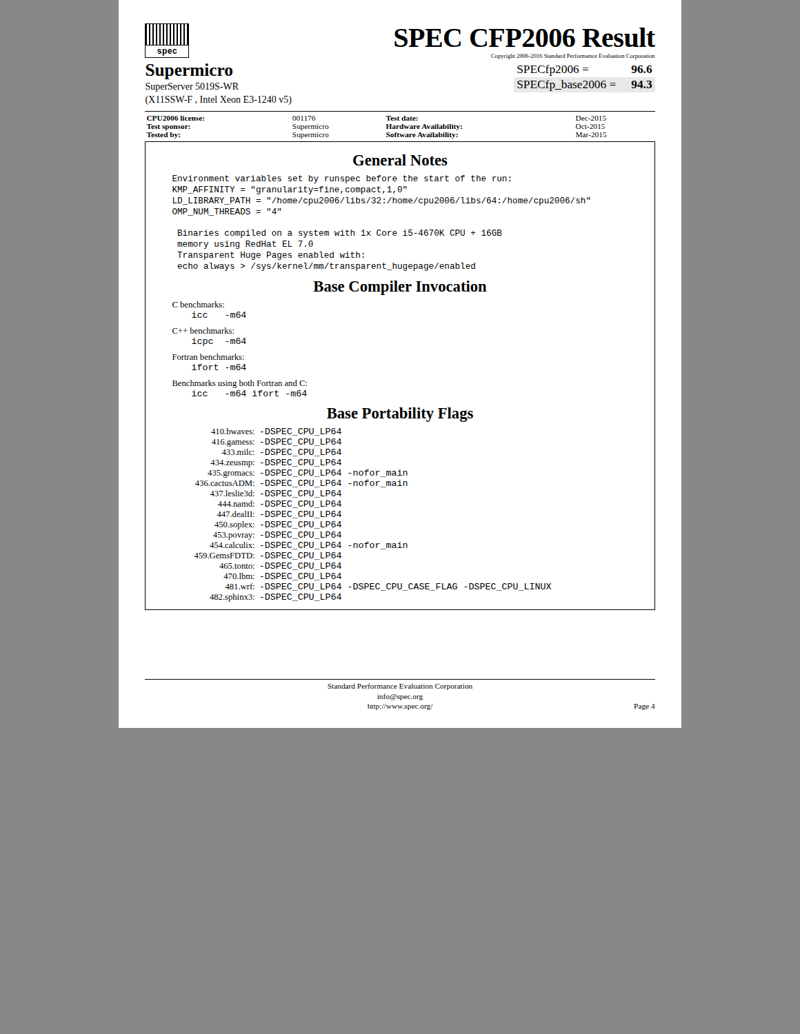spec
SPEC CFP2006 Result
Copyright 2006-2016 Standard Performance Evaluation Corporation
Supermicro
SuperServer 5019S-WR
(X11SSW-F , Intel Xeon E3-1240 v5)
| SPECfp2006 = | 96.6 |
| SPECfp_base2006 = | 94.3 |
| CPU2006 license: | 001176 | Test date: | Dec-2015 |
| Test sponsor: | Supermicro | Hardware Availability: | Oct-2015 |
| Tested by: | Supermicro | Software Availability: | Mar-2015 |
General Notes
Environment variables set by runspec before the start of the run:
KMP_AFFINITY = "granularity=fine,compact,1,0"
LD_LIBRARY_PATH = "/home/cpu2006/libs/32:/home/cpu2006/libs/64:/home/cpu2006/sh"
OMP_NUM_THREADS = "4"

 Binaries compiled on a system with 1x Core i5-4670K CPU + 16GB
 memory using RedHat EL 7.0
 Transparent Huge Pages enabled with:
 echo always > /sys/kernel/mm/transparent_hugepage/enabled
Base Compiler Invocation
C benchmarks:
icc   -m64
C++ benchmarks:
icpc  -m64
Fortran benchmarks:
ifort -m64
Benchmarks using both Fortran and C:
icc   -m64 ifort -m64
Base Portability Flags
| 410.bwaves: | -DSPEC_CPU_LP64 |
| 416.gamess: | -DSPEC_CPU_LP64 |
| 433.milc: | -DSPEC_CPU_LP64 |
| 434.zeusmp: | -DSPEC_CPU_LP64 |
| 435.gromacs: | -DSPEC_CPU_LP64 -nofor_main |
| 436.cactusADM: | -DSPEC_CPU_LP64 -nofor_main |
| 437.leslie3d: | -DSPEC_CPU_LP64 |
| 444.namd: | -DSPEC_CPU_LP64 |
| 447.dealII: | -DSPEC_CPU_LP64 |
| 450.soplex: | -DSPEC_CPU_LP64 |
| 453.povray: | -DSPEC_CPU_LP64 |
| 454.calculix: | -DSPEC_CPU_LP64 -nofor_main |
| 459.GemsFDTD: | -DSPEC_CPU_LP64 |
| 465.tonto: | -DSPEC_CPU_LP64 |
| 470.lbm: | -DSPEC_CPU_LP64 |
| 481.wrf: | -DSPEC_CPU_LP64 -DSPEC_CPU_CASE_FLAG -DSPEC_CPU_LINUX |
| 482.sphinx3: | -DSPEC_CPU_LP64 |
Standard Performance Evaluation Corporation
info@spec.org
http://www.spec.org/
Page 4